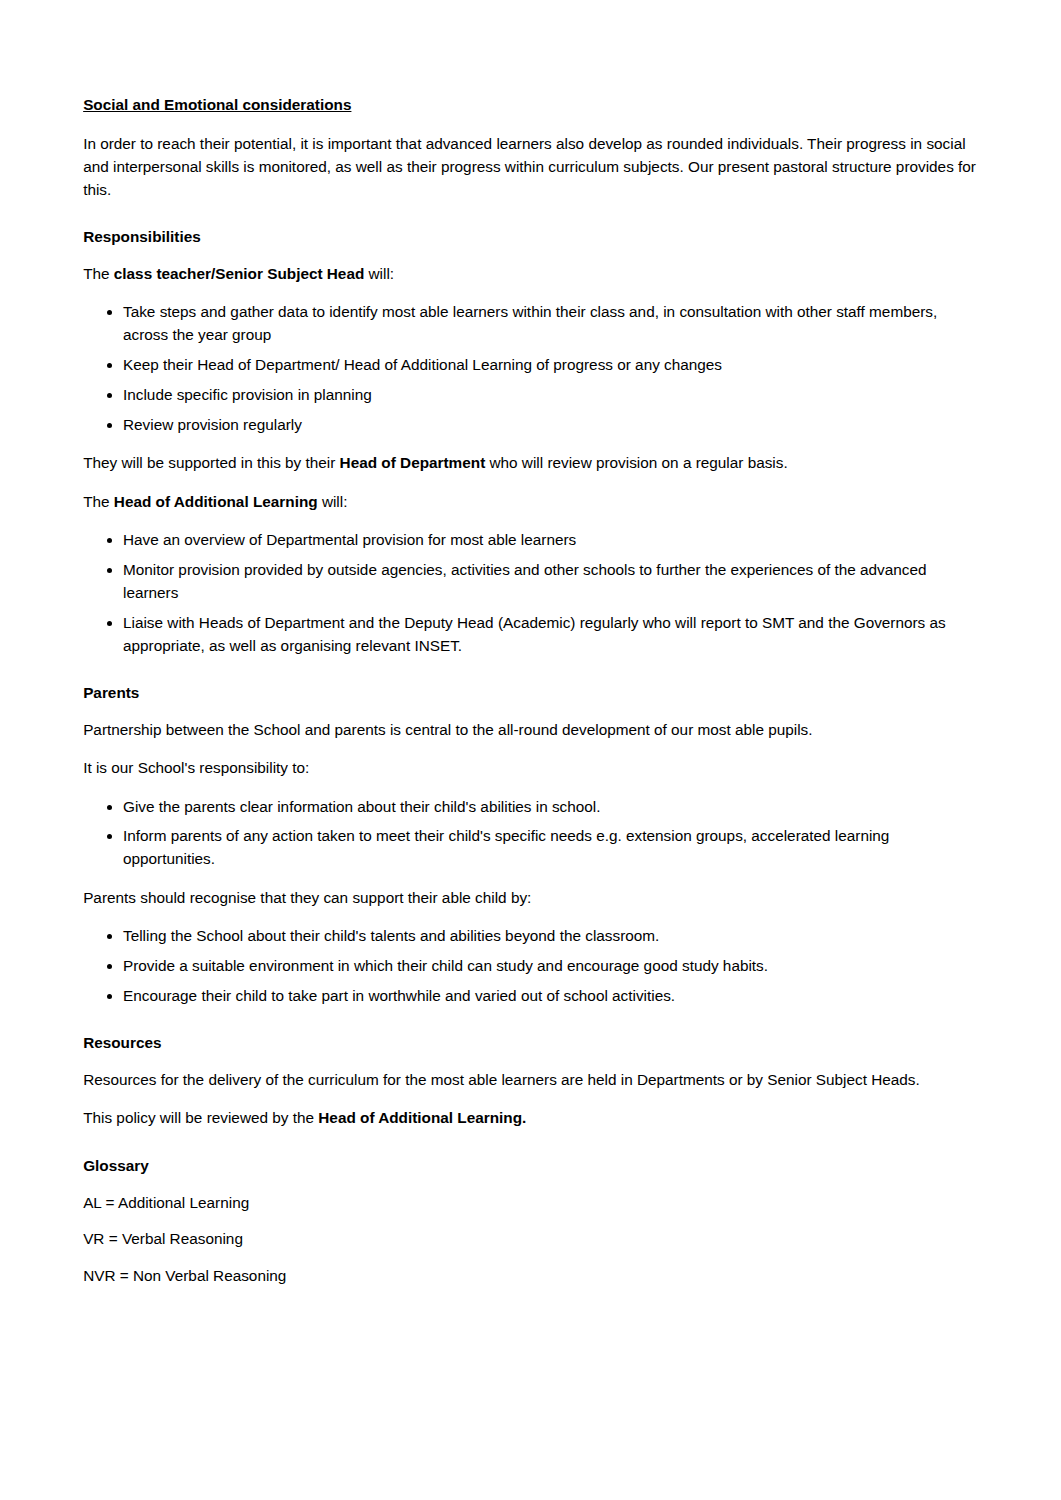Social and Emotional considerations
In order to reach their potential, it is important that advanced learners also develop as rounded individuals. Their progress in social and interpersonal skills is monitored, as well as their progress within curriculum subjects. Our present pastoral structure provides for this.
Responsibilities
The class teacher/Senior Subject Head will:
Take steps and gather data to identify most able learners within their class and, in consultation with other staff members, across the year group
Keep their Head of Department/ Head of Additional Learning of progress or any changes
Include specific provision in planning
Review provision regularly
They will be supported in this by their Head of Department who will review provision on a regular basis.
The Head of Additional Learning will:
Have an overview of Departmental provision for most able learners
Monitor provision provided by outside agencies, activities and other schools to further the experiences of the advanced learners
Liaise with Heads of Department and the Deputy Head (Academic) regularly who will report to SMT and the Governors as appropriate, as well as organising relevant INSET.
Parents
Partnership between the School and parents is central to the all-round development of our most able pupils.
It is our School's responsibility to:
Give the parents clear information about their child's abilities in school.
Inform parents of any action taken to meet their child's specific needs e.g. extension groups, accelerated learning opportunities.
Parents should recognise that they can support their able child by:
Telling the School about their child's talents and abilities beyond the classroom.
Provide a suitable environment in which their child can study and encourage good study habits.
Encourage their child to take part in worthwhile and varied out of school activities.
Resources
Resources for the delivery of the curriculum for the most able learners are held in Departments or by Senior Subject Heads.
This policy will be reviewed by the Head of Additional Learning.
Glossary
AL = Additional Learning
VR = Verbal Reasoning
NVR = Non Verbal Reasoning